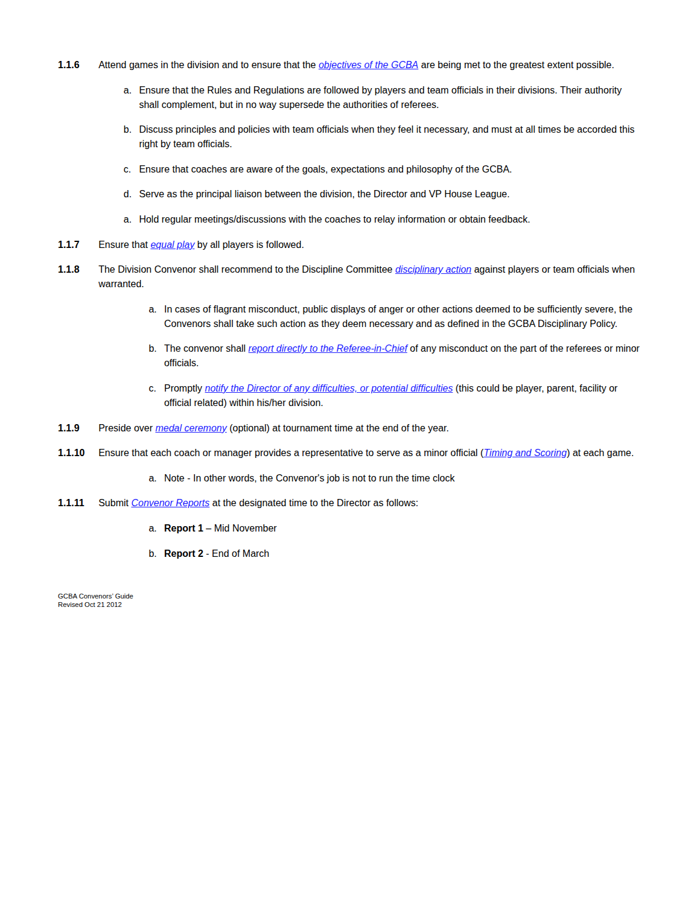1.1.6
Attend games in the division and to ensure that the objectives of the GCBA are being met to the greatest extent possible.
a.
Ensure that the Rules and Regulations are followed by players and team officials in their divisions. Their authority shall complement, but in no way supersede the authorities of referees.
b.
Discuss principles and policies with team officials when they feel it necessary, and must at all times be accorded this right by team officials.
c.
Ensure that coaches are aware of the goals, expectations and philosophy of the GCBA.
d.
Serve as the principal liaison between the division, the Director and VP House League.
a.
Hold regular meetings/discussions with the coaches to relay information or obtain feedback.
1.1.7
Ensure that equal play by all players is followed.
1.1.8
The Division Convenor shall recommend to the Discipline Committee disciplinary action against players or team officials when warranted.
a.
In cases of flagrant misconduct, public displays of anger or other actions deemed to be sufficiently severe, the Convenors shall take such action as they deem necessary and as defined in the GCBA Disciplinary Policy.
b.
The convenor shall report directly to the Referee-in-Chief of any misconduct on the part of the referees or minor officials.
c.
Promptly notify the Director of any difficulties, or potential difficulties (this could be player, parent, facility or official related) within his/her division.
1.1.9
Preside over medal ceremony (optional) at tournament time at the end of the year.
1.1.10
Ensure that each coach or manager provides a representative to serve as a minor official (Timing and Scoring) at each game.
a.
Note - In other words, the Convenor's job is not to run the time clock
1.1.11
Submit Convenor Reports at the designated time to the Director as follows:
a.
Report 1 – Mid November
b.
Report 2 - End of March
GCBA Convenors’ Guide
Revised Oct 21 2012